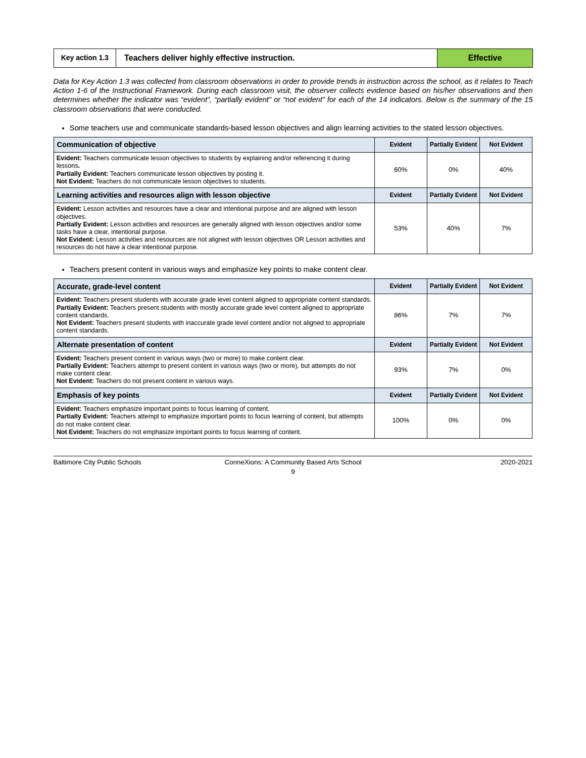Key action 1.3
Teachers deliver highly effective instruction.
Effective
Data for Key Action 1.3 was collected from classroom observations in order to provide trends in instruction across the school, as it relates to Teach Action 1-6 of the Instructional Framework. During each classroom visit, the observer collects evidence based on his/her observations and then determines whether the indicator was “evident”, “partially evident” or “not evident” for each of the 14 indicators. Below is the summary of the 15 classroom observations that were conducted.
Some teachers use and communicate standards-based lesson objectives and align learning activities to the stated lesson objectives.
| Communication of objective | Evident | Partially Evident | Not Evident |
| Evident: Teachers communicate lesson objectives to students by explaining and/or referencing it during lessons . Partially Evident: Teachers communicate lesson objectives by posting it. Not Evident: Teachers do not communicate lesson objectives to students. | 60% | 0% | 40% |
| Learning activities and resources align with lesson objective | Evident | Partially Evident | Not Evident |
| Evident: Lesson activities and resources have a clear and intentional purpose and are aligned with lesson objectives. Partially Evident: Lesson activities and resources are generally aligned with lesson objectives and/or some tasks have a clear, intentional purpose. Not Evident: Lesson activities and resources are not aligned with lesson objectives OR Lesson activities and resources do not have a clear intentional purpose. | 53% | 40% | 7% |
Teachers present content in various ways and emphasize key points to make content clear.
| Accurate, grade-level content | Evident | Partially Evident | Not Evident |
| Evident: Teachers present students with accurate grade level content aligned to appropriate content standards. Partially Evident: Teachers present students with mostly accurate grade level content aligned to appropriate content standards. Not Evident: Teachers present students with inaccurate grade level content and/or not aligned to appropriate content standards. | 86% | 7% | 7% |
| Alternate presentation of content | Evident | Partially Evident | Not Evident |
| Evident: Teachers present content in various ways (two or more) to make content clear. Partially Evident: Teachers attempt to present content in various ways (two or more), but attempts do not make content clear. Not Evident: Teachers do not present content in various ways. | 93% | 7% | 0% |
| Emphasis of key points | Evident | Partially Evident | Not Evident |
| Evident: Teachers emphasize important points to focus learning of content. Partially Evident: Teachers attempt to emphasize important points to focus learning of content, but attempts do not make content clear. Not Evident: Teachers do not emphasize important points to focus learning of content. | 100% | 0% | 0% |
Baltimore City Public Schools ConneXions: A Community Based Arts School 2020-2021
9